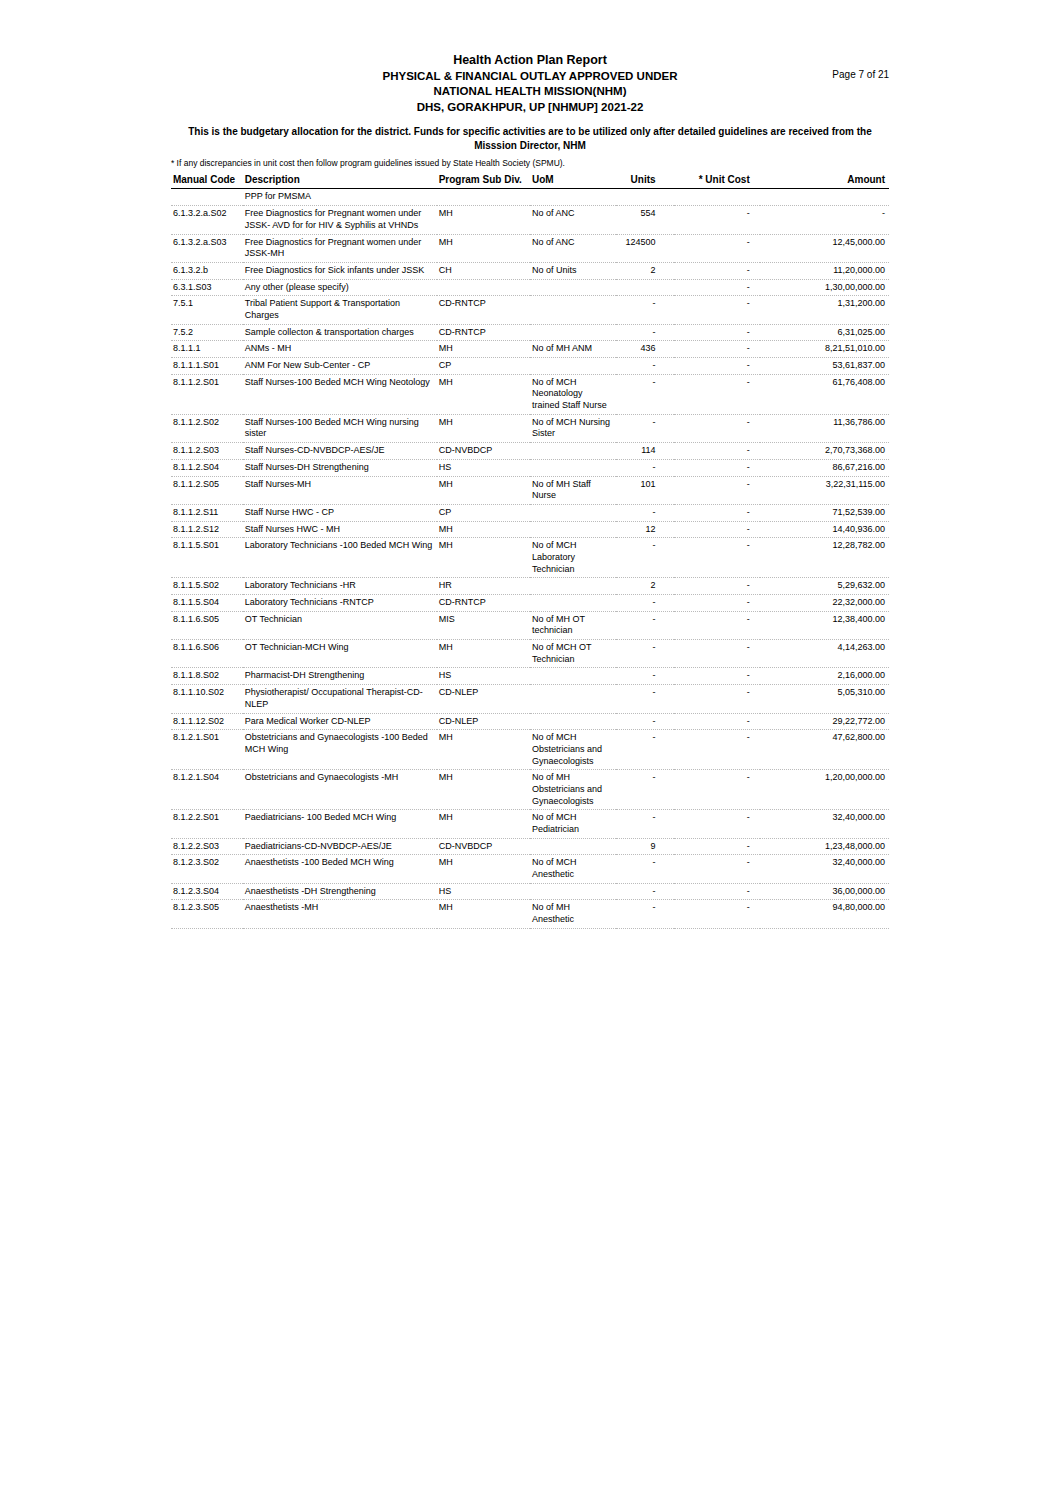Page 7 of 21
Health Action Plan Report
PHYSICAL & FINANCIAL OUTLAY APPROVED UNDER
NATIONAL HEALTH MISSION(NHM)
DHS, GORAKHPUR, UP [NHMUP] 2021-22
This is the budgetary allocation for the district. Funds for specific activities are to be utilized only after detailed guidelines are received from the Misssion Director, NHM
* If any discrepancies in unit cost then follow program guidelines issued by State Health Society (SPMU).
| Manual Code | Description | Program Sub Div. | UoM | Units | * Unit Cost | Amount |
| --- | --- | --- | --- | --- | --- | --- |
| | PPP for PMSMA | | | | | |
| 6.1.3.2.a.S02 | Free Diagnostics for Pregnant women under JSSK- AVD for for HIV & Syphilis at VHNDs | MH | No of ANC | 554 | - | - |
| 6.1.3.2.a.S03 | Free Diagnostics for Pregnant women under JSSK-MH | MH | No of ANC | 124500 | - | 12,45,000.00 |
| 6.1.3.2.b | Free Diagnostics for Sick infants under JSSK | CH | No of Units | 2 | - | 11,20,000.00 |
| 6.3.1.S03 | Any other (please specify) | | | | - | 1,30,00,000.00 |
| 7.5.1 | Tribal Patient Support & Transportation Charges | CD-RNTCP | | - | - | 1,31,200.00 |
| 7.5.2 | Sample collecton & transportation charges | CD-RNTCP | | - | - | 6,31,025.00 |
| 8.1.1.1 | ANMs - MH | MH | No of MH ANM | 436 | - | 8,21,51,010.00 |
| 8.1.1.1.S01 | ANM For New Sub-Center - CP | CP | | - | - | 53,61,837.00 |
| 8.1.1.2.S01 | Staff Nurses-100 Beded MCH Wing Neotology | MH | No of MCH Neonatology trained Staff Nurse | - | - | 61,76,408.00 |
| 8.1.1.2.S02 | Staff Nurses-100 Beded MCH Wing nursing sister | MH | No of MCH Nursing Sister | - | - | 11,36,786.00 |
| 8.1.1.2.S03 | Staff Nurses-CD-NVBDCP-AES/JE | CD-NVBDCP | | 114 | - | 2,70,73,368.00 |
| 8.1.1.2.S04 | Staff Nurses-DH Strengthening | HS | | - | - | 86,67,216.00 |
| 8.1.1.2.S05 | Staff Nurses-MH | MH | No of MH Staff Nurse | 101 | - | 3,22,31,115.00 |
| 8.1.1.2.S11 | Staff Nurse HWC - CP | CP | | - | - | 71,52,539.00 |
| 8.1.1.2.S12 | Staff Nurses HWC - MH | MH | | 12 | - | 14,40,936.00 |
| 8.1.1.5.S01 | Laboratory Technicians -100 Beded MCH Wing | MH | No of MCH Laboratory Technician | - | - | 12,28,782.00 |
| 8.1.1.5.S02 | Laboratory Technicians -HR | HR | | 2 | - | 5,29,632.00 |
| 8.1.1.5.S04 | Laboratory Technicians -RNTCP | CD-RNTCP | | - | - | 22,32,000.00 |
| 8.1.1.6.S05 | OT Technician | MIS | No of MH OT technician | - | - | 12,38,400.00 |
| 8.1.1.6.S06 | OT Technician-MCH Wing | MH | No of MCH OT Technician | - | - | 4,14,263.00 |
| 8.1.1.8.S02 | Pharmacist-DH Strengthening | HS | | - | - | 2,16,000.00 |
| 8.1.1.10.S02 | Physiotherapist/ Occupational Therapist-CD-NLEP | CD-NLEP | | - | - | 5,05,310.00 |
| 8.1.1.12.S02 | Para Medical Worker CD-NLEP | CD-NLEP | | - | - | 29,22,772.00 |
| 8.1.2.1.S01 | Obstetricians and Gynaecologists -100 Beded MCH Wing | MH | No of MCH Obstetricians and Gynaecologists | - | - | 47,62,800.00 |
| 8.1.2.1.S04 | Obstetricians and Gynaecologists -MH | MH | No of MH Obstetricians and Gynaecologists | - | - | 1,20,00,000.00 |
| 8.1.2.2.S01 | Paediatricians- 100 Beded MCH Wing | MH | No of MCH Pediatrician | - | - | 32,40,000.00 |
| 8.1.2.2.S03 | Paediatricians-CD-NVBDCP-AES/JE | CD-NVBDCP | | 9 | - | 1,23,48,000.00 |
| 8.1.2.3.S02 | Anaesthetists -100 Beded MCH Wing | MH | No of MCH Anesthetic | - | - | 32,40,000.00 |
| 8.1.2.3.S04 | Anaesthetists -DH Strengthening | HS | | - | - | 36,00,000.00 |
| 8.1.2.3.S05 | Anaesthetists -MH | MH | No of MH Anesthetic | - | - | 94,80,000.00 |